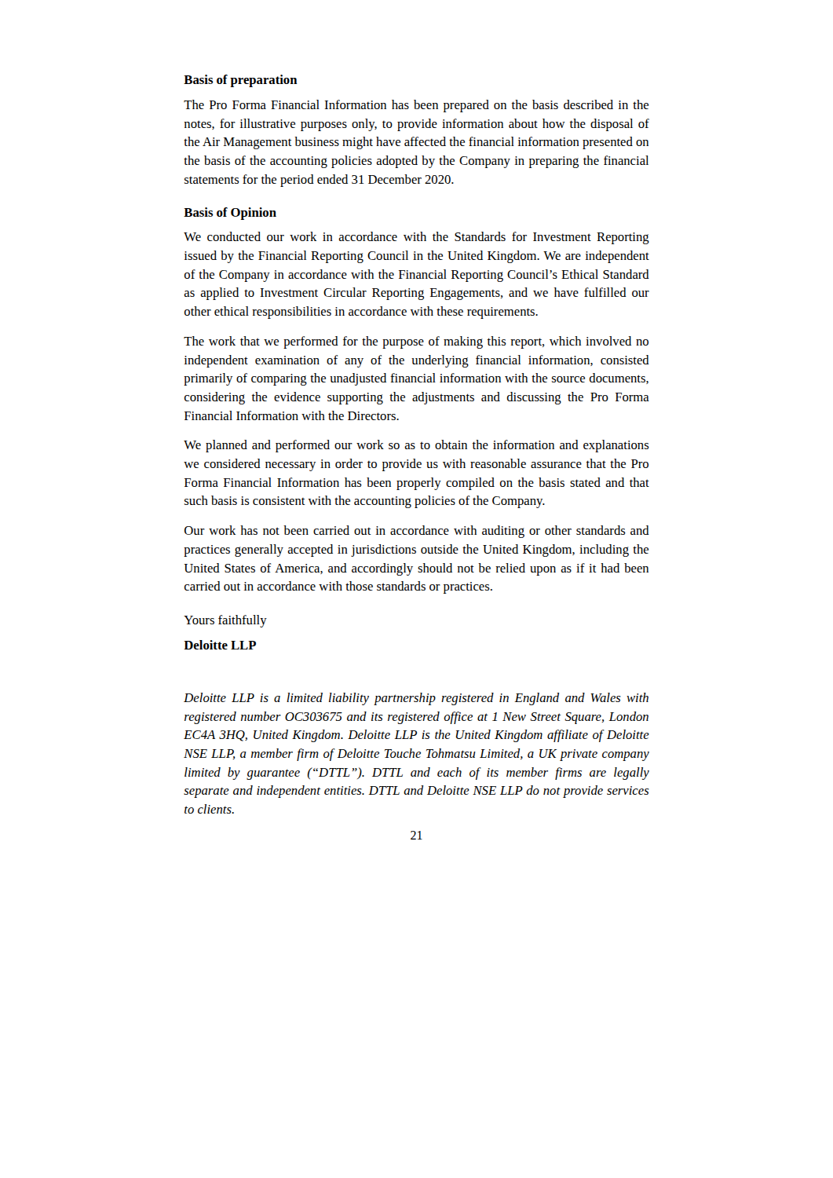Basis of preparation
The Pro Forma Financial Information has been prepared on the basis described in the notes, for illustrative purposes only, to provide information about how the disposal of the Air Management business might have affected the financial information presented on the basis of the accounting policies adopted by the Company in preparing the financial statements for the period ended 31 December 2020.
Basis of Opinion
We conducted our work in accordance with the Standards for Investment Reporting issued by the Financial Reporting Council in the United Kingdom. We are independent of the Company in accordance with the Financial Reporting Council’s Ethical Standard as applied to Investment Circular Reporting Engagements, and we have fulfilled our other ethical responsibilities in accordance with these requirements.
The work that we performed for the purpose of making this report, which involved no independent examination of any of the underlying financial information, consisted primarily of comparing the unadjusted financial information with the source documents, considering the evidence supporting the adjustments and discussing the Pro Forma Financial Information with the Directors.
We planned and performed our work so as to obtain the information and explanations we considered necessary in order to provide us with reasonable assurance that the Pro Forma Financial Information has been properly compiled on the basis stated and that such basis is consistent with the accounting policies of the Company.
Our work has not been carried out in accordance with auditing or other standards and practices generally accepted in jurisdictions outside the United Kingdom, including the United States of America, and accordingly should not be relied upon as if it had been carried out in accordance with those standards or practices.
Yours faithfully
Deloitte LLP
Deloitte LLP is a limited liability partnership registered in England and Wales with registered number OC303675 and its registered office at 1 New Street Square, London EC4A 3HQ, United Kingdom. Deloitte LLP is the United Kingdom affiliate of Deloitte NSE LLP, a member firm of Deloitte Touche Tohmatsu Limited, a UK private company limited by guarantee (“DTTL”). DTTL and each of its member firms are legally separate and independent entities. DTTL and Deloitte NSE LLP do not provide services to clients.
21